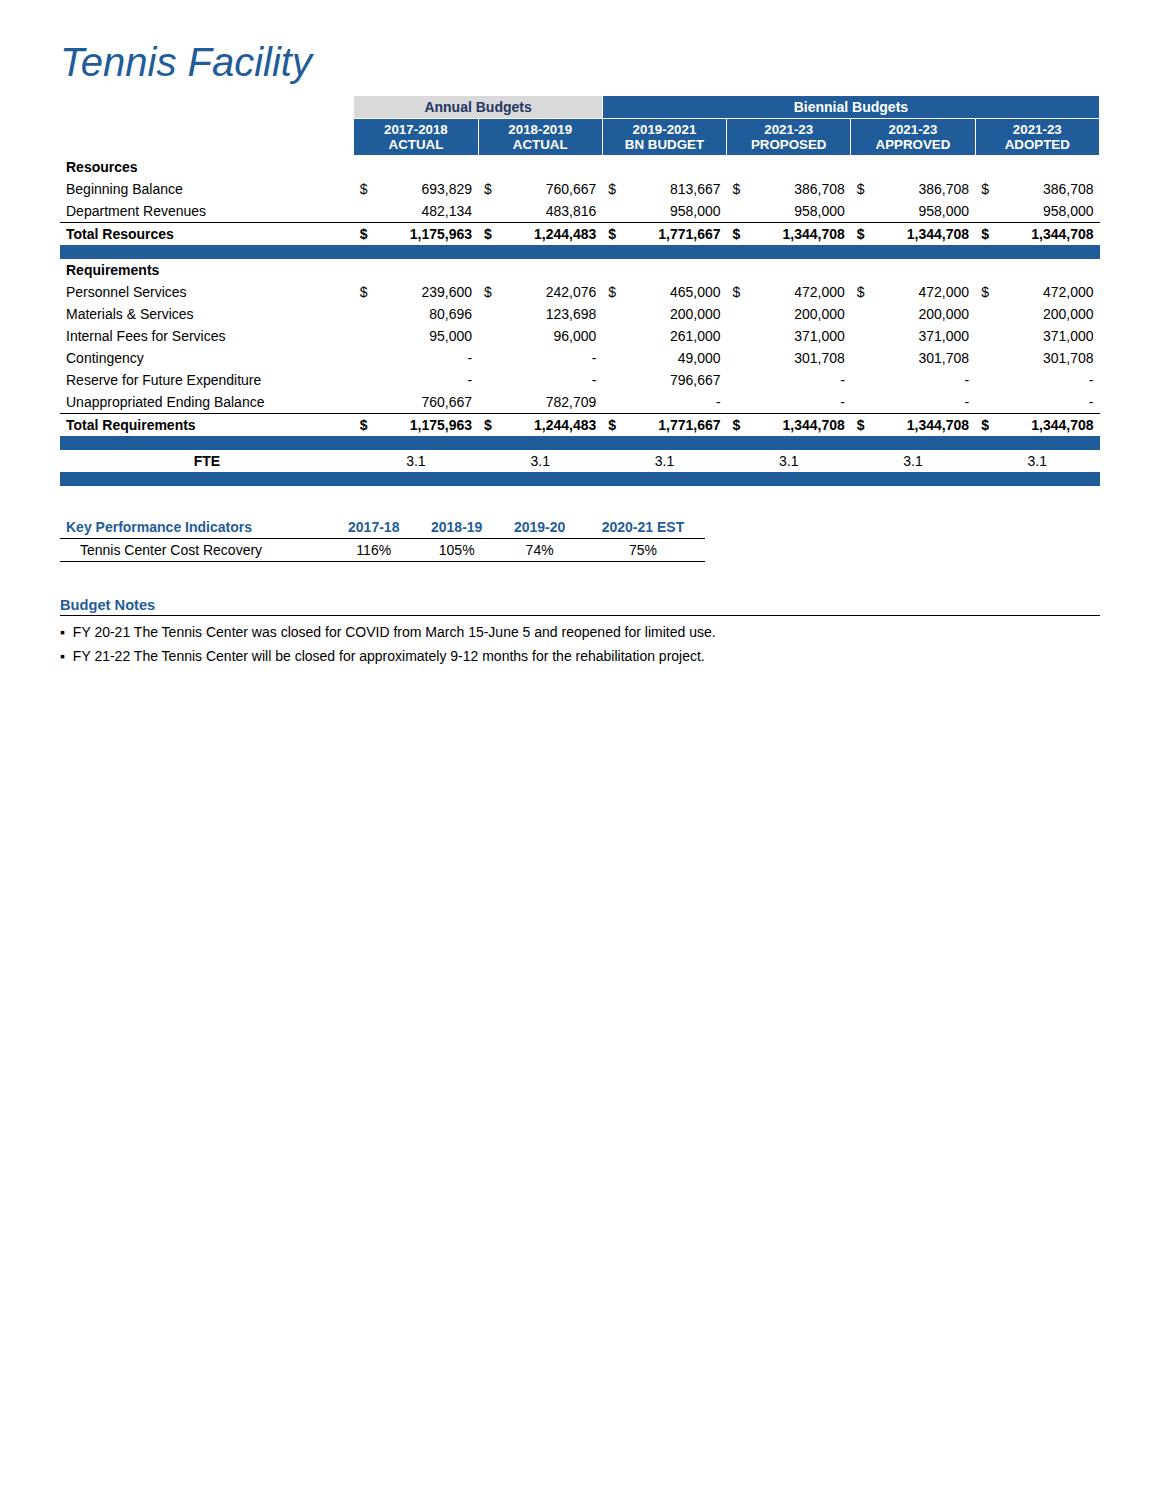Tennis Facility
| | Annual Budgets | Biennial Budgets |
| --- | --- | --- |
| | 2017-2018 ACTUAL | 2018-2019 ACTUAL | 2019-2021 BN BUDGET | 2021-23 PROPOSED | 2021-23 APPROVED | 2021-23 ADOPTED |
| Resources | |
| Beginning Balance | $ | 693,829 | $ | 760,667 | $ | 813,667 | $ | 386,708 | $ | 386,708 | $ | 386,708 |
| Department Revenues | | 482,134 | | 483,816 | | 958,000 | | 958,000 | | 958,000 | | 958,000 |
| Total Resources | $ | 1,175,963 | $ | 1,244,483 | $ | 1,771,667 | $ | 1,344,708 | $ | 1,344,708 | $ | 1,344,708 |
| Requirements | |
| Personnel Services | $ | 239,600 | $ | 242,076 | $ | 465,000 | $ | 472,000 | $ | 472,000 | $ | 472,000 |
| Materials & Services | | 80,696 | | 123,698 | | 200,000 | | 200,000 | | 200,000 | | 200,000 |
| Internal Fees for Services | | 95,000 | | 96,000 | | 261,000 | | 371,000 | | 371,000 | | 371,000 |
| Contingency | | - | | - | | 49,000 | | 301,708 | | 301,708 | | 301,708 |
| Reserve for Future Expenditure | | - | | - | | 796,667 | | - | | - | | - |
| Unappropriated Ending Balance | | 760,667 | | 782,709 | | - | | - | | - | | - |
| Total Requirements | $ | 1,175,963 | $ | 1,244,483 | $ | 1,771,667 | $ | 1,344,708 | $ | 1,344,708 | $ | 1,344,708 |
| FTE | 3.1 | 3.1 | 3.1 | 3.1 | 3.1 | 3.1 |
| Key Performance Indicators | 2017-18 | 2018-19 | 2019-20 | 2020-21 EST |
| --- | --- | --- | --- | --- |
| Tennis Center Cost Recovery | 116% | 105% | 74% | 75% |
Budget Notes
FY 20-21 The Tennis Center was closed for COVID from March 15-June 5 and reopened for limited use.
FY 21-22 The Tennis Center will be closed for approximately 9-12 months for the rehabilitation project.